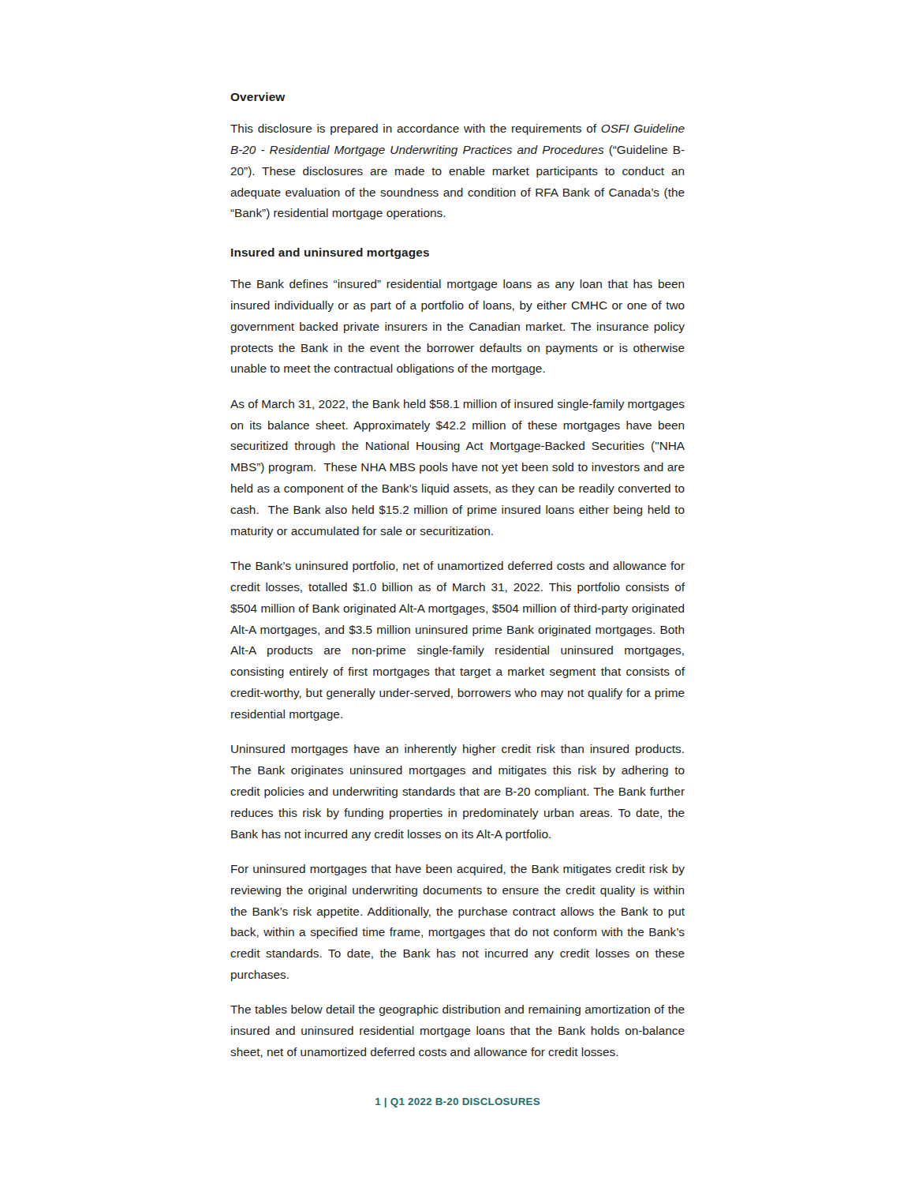Overview
This disclosure is prepared in accordance with the requirements of OSFI Guideline B-20 - Residential Mortgage Underwriting Practices and Procedures (“Guideline B-20”). These disclosures are made to enable market participants to conduct an adequate evaluation of the soundness and condition of RFA Bank of Canada’s (the “Bank”) residential mortgage operations.
Insured and uninsured mortgages
The Bank defines “insured” residential mortgage loans as any loan that has been insured individually or as part of a portfolio of loans, by either CMHC or one of two government backed private insurers in the Canadian market. The insurance policy protects the Bank in the event the borrower defaults on payments or is otherwise unable to meet the contractual obligations of the mortgage.
As of March 31, 2022, the Bank held $58.1 million of insured single-family mortgages on its balance sheet. Approximately $42.2 million of these mortgages have been securitized through the National Housing Act Mortgage-Backed Securities ("NHA MBS”) program. These NHA MBS pools have not yet been sold to investors and are held as a component of the Bank’s liquid assets, as they can be readily converted to cash. The Bank also held $15.2 million of prime insured loans either being held to maturity or accumulated for sale or securitization.
The Bank’s uninsured portfolio, net of unamortized deferred costs and allowance for credit losses, totalled $1.0 billion as of March 31, 2022. This portfolio consists of $504 million of Bank originated Alt-A mortgages, $504 million of third-party originated Alt-A mortgages, and $3.5 million uninsured prime Bank originated mortgages. Both Alt-A products are non-prime single-family residential uninsured mortgages, consisting entirely of first mortgages that target a market segment that consists of credit-worthy, but generally under-served, borrowers who may not qualify for a prime residential mortgage.
Uninsured mortgages have an inherently higher credit risk than insured products. The Bank originates uninsured mortgages and mitigates this risk by adhering to credit policies and underwriting standards that are B-20 compliant. The Bank further reduces this risk by funding properties in predominately urban areas. To date, the Bank has not incurred any credit losses on its Alt-A portfolio.
For uninsured mortgages that have been acquired, the Bank mitigates credit risk by reviewing the original underwriting documents to ensure the credit quality is within the Bank’s risk appetite. Additionally, the purchase contract allows the Bank to put back, within a specified time frame, mortgages that do not conform with the Bank’s credit standards. To date, the Bank has not incurred any credit losses on these purchases.
The tables below detail the geographic distribution and remaining amortization of the insured and uninsured residential mortgage loans that the Bank holds on-balance sheet, net of unamortized deferred costs and allowance for credit losses.
1 | Q1 2022 B-20 DISCLOSURES